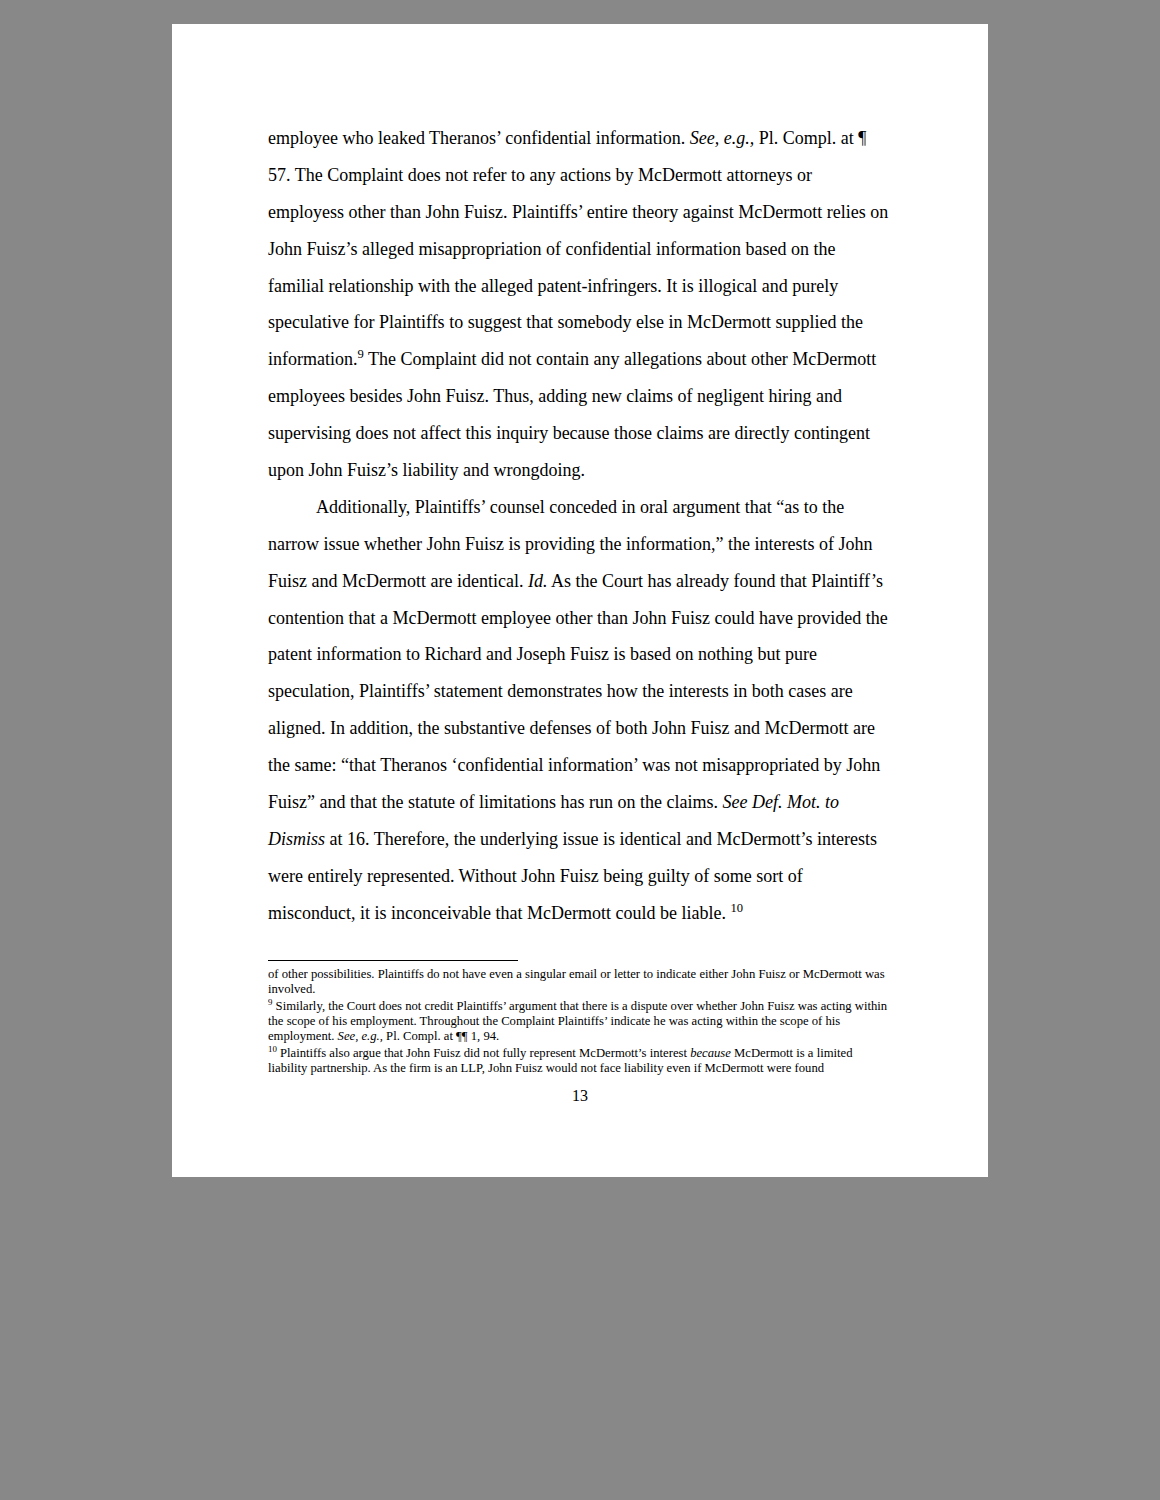employee who leaked Theranos’ confidential information. See, e.g., Pl. Compl. at ¶ 57. The Complaint does not refer to any actions by McDermott attorneys or employess other than John Fuisz. Plaintiffs’ entire theory against McDermott relies on John Fuisz’s alleged misappropriation of confidential information based on the familial relationship with the alleged patent-infringers. It is illogical and purely speculative for Plaintiffs to suggest that somebody else in McDermott supplied the information.9 The Complaint did not contain any allegations about other McDermott employees besides John Fuisz. Thus, adding new claims of negligent hiring and supervising does not affect this inquiry because those claims are directly contingent upon John Fuisz’s liability and wrongdoing.
Additionally, Plaintiffs’ counsel conceded in oral argument that “as to the narrow issue whether John Fuisz is providing the information,” the interests of John Fuisz and McDermott are identical. Id. As the Court has already found that Plaintiff’s contention that a McDermott employee other than John Fuisz could have provided the patent information to Richard and Joseph Fuisz is based on nothing but pure speculation, Plaintiffs’ statement demonstrates how the interests in both cases are aligned. In addition, the substantive defenses of both John Fuisz and McDermott are the same: “that Theranos ‘confidential information’ was not misappropriated by John Fuisz” and that the statute of limitations has run on the claims. See Def. Mot. to Dismiss at 16. Therefore, the underlying issue is identical and McDermott’s interests were entirely represented. Without John Fuisz being guilty of some sort of misconduct, it is inconceivable that McDermott could be liable. 10
of other possibilities. Plaintiffs do not have even a singular email or letter to indicate either John Fuisz or McDermott was involved.
9 Similarly, the Court does not credit Plaintiffs’ argument that there is a dispute over whether John Fuisz was acting within the scope of his employment. Throughout the Complaint Plaintiffs’ indicate he was acting within the scope of his employment. See, e.g., Pl. Compl. at ¶¶ 1, 94.
10 Plaintiffs also argue that John Fuisz did not fully represent McDermott’s interest because McDermott is a limited liability partnership. As the firm is an LLP, John Fuisz would not face liability even if McDermott were found
13